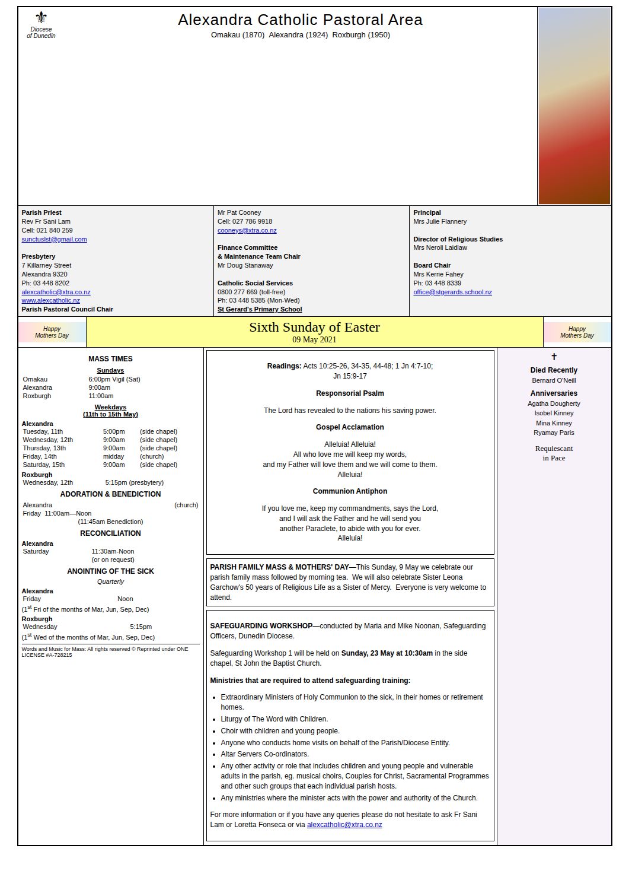⚜
Diocese
of Dunedin
Alexandra Catholic Pastoral Area
Omakau (1870) Alexandra (1924) Roxburgh (1950)
Parish Priest Rev Fr Sani Lam
Cell: 021 840 259
sunctuslst@gmail.com
Presbytery 7 Killarney Street
Alexandra 9320
Ph: 03 448 8202
alexcatholic@xtra.co.nz
www.alexcatholic.nz
Parish Pastoral Council Chair
Mr Pat Cooney
Cell: 027 786 9918
cooneys@xtra.co.nz
Finance Committee
& Maintenance Team Chair Mr Doug Stanaway
Catholic Social Services 0800 277 669 (toll-free)
Ph: 03 448 5385 (Mon-Wed)
St Gerard's Primary School
Principal Mrs Julie Flannery
Director of Religious Studies Mrs Neroli Laidlaw
Board Chair Mrs Kerrie Fahey
Ph: 03 448 8339
office@stgerards.school.nz
Happy
Mothers Day
Sixth Sunday of Easter
09 May 2021
Happy
Mothers Day
Mass Times
Sundays
| Omakau | 6:00pm Vigil (Sat) |
| Alexandra | 9:00am |
| Roxburgh | 11:00am |
Weekdays
(11th to 15th May)
Alexandra
| Tuesday, 11th | 5:00pm | (side chapel) |
| Wednesday, 12th | 9:00am | (side chapel) |
| Thursday, 13th | 9:00am | (side chapel) |
| Friday, 14th | midday | (church) |
| Saturday, 15th | 9:00am | (side chapel) |
Roxburgh
| Wednesday, 12th | 5:15pm (presbytery) |
Adoration & Benediction
| Alexandra | (church) |
| Friday 11:00am—Noon |
| (11:45am Benediction) |
Reconciliation
Alexandra
| Saturday | 11:30am-Noon |
| | (or on request) |
Anointing of the Sick
Quarterly
Alexandra
| Friday | Noon |
(1st Fri of the months of Mar, Jun, Sep, Dec)
Roxburgh
| Wednesday | 5:15pm |
(1st Wed of the months of Mar, Jun, Sep, Dec)
Words and Music for Mass: All rights reserved © Reprinted under ONE LICENSE #A-728215
Readings: Acts 10:25-26, 34-35, 44-48; 1 Jn 4:7-10;
Jn 15:9-17
Responsorial Psalm
The Lord has revealed to the nations his saving power.
Gospel Acclamation
Alleluia! Alleluia!
All who love me will keep my words,
and my Father will love them and we will come to them.
Alleluia!
Communion Antiphon
If you love me, keep my commandments, says the Lord,
and I will ask the Father and he will send you
another Paraclete, to abide with you for ever.
Alleluia!
PARISH FAMILY MASS & MOTHERS' DAY—This Sunday, 9 May we celebrate our parish family mass followed by morning tea. We will also celebrate Sister Leona Garchow's 50 years of Religious Life as a Sister of Mercy. Everyone is very welcome to attend.
SAFEGUARDING WORKSHOP—conducted by Maria and Mike Noonan, Safeguarding Officers, Dunedin Diocese.
Safeguarding Workshop 1 will be held on Sunday, 23 May at 10:30am in the side chapel, St John the Baptist Church.
Ministries that are required to attend safeguarding training:
Extraordinary Ministers of Holy Communion to the sick, in their homes or retirement homes.
Liturgy of The Word with Children.
Choir with children and young people.
Anyone who conducts home visits on behalf of the Parish/Diocese Entity.
Altar Servers Co-ordinators.
Any other activity or role that includes children and young people and vulnerable adults in the parish, eg. musical choirs, Couples for Christ, Sacramental Programmes and other such groups that each individual parish hosts.
Any ministries where the minister acts with the power and authority of the Church.
For more information or if you have any queries please do not hesitate to ask Fr Sani Lam or Loretta Fonseca or via alexcatholic@xtra.co.nz
✝
Died Recently
Bernard O'Neill
Anniversaries
Agatha Dougherty
Isobel Kinney
Mina Kinney
Ryamay Paris
Requiescant
in Pace